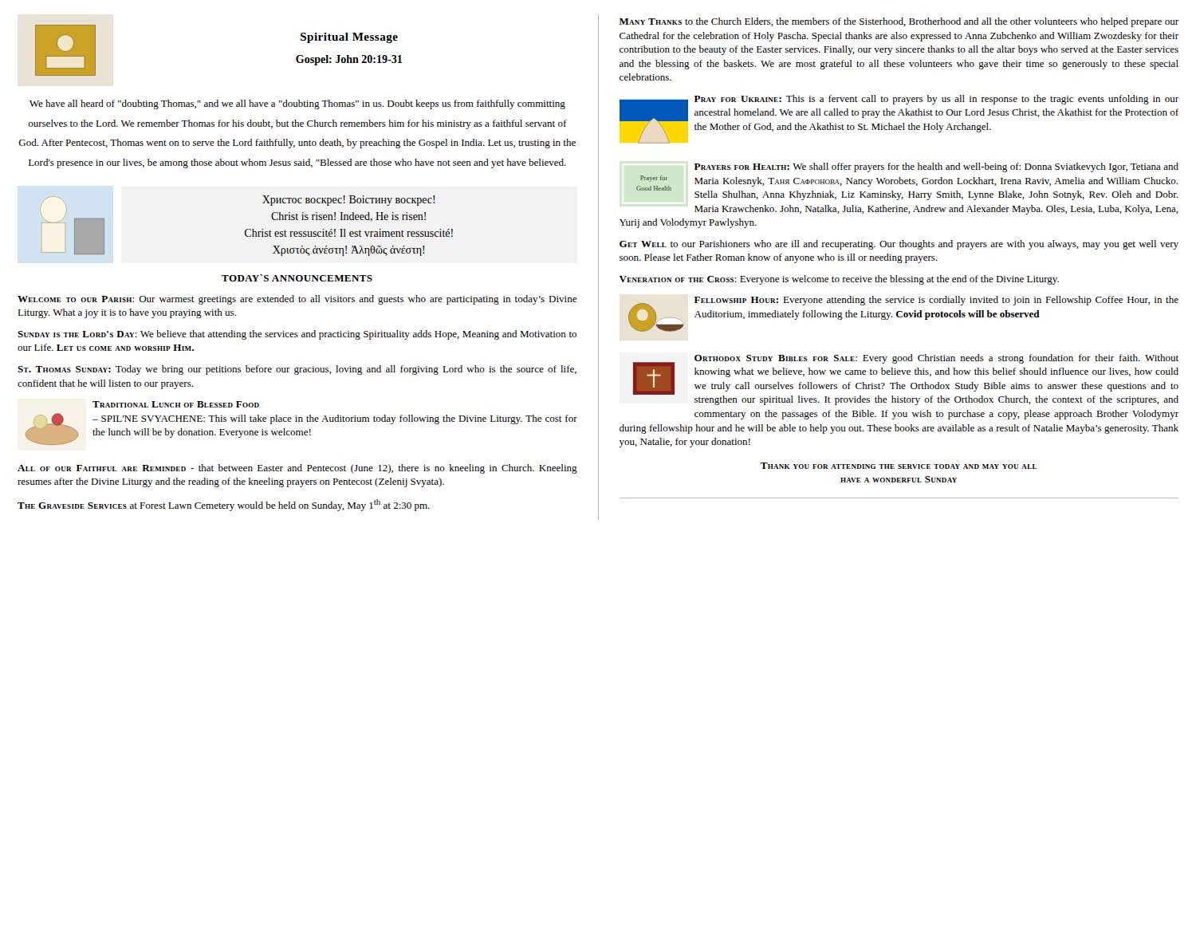Spiritual Message
Gospel: John 20:19-31
We have all heard of "doubting Thomas," and we all have a "doubting Thomas" in us. Doubt keeps us from faithfully committing ourselves to the Lord. We remember Thomas for his doubt, but the Church remembers him for his ministry as a faithful servant of God. After Pentecost, Thomas went on to serve the Lord faithfully, unto death, by preaching the Gospel in India. Let us, trusting in the Lord's presence in our lives, be among those about whom Jesus said, "Blessed are those who have not seen and yet have believed.
Христос воскрес! Воістину воскрес!
Christ is risen! Indeed, He is risen!
Christ est ressuscité! Il est vraiment ressuscité!
Χριστὸς ἀνέστη! Ἀληθῶς ἀνέστη!
Today`s Announcements
Welcome to our Parish: Our warmest greetings are extended to all visitors and guests who are participating in today’s Divine Liturgy. What a joy it is to have you praying with us.
Sunday is the Lord's Day: We believe that attending the services and practicing Spirituality adds Hope, Meaning and Motivation to our Life. Let us come and worship Him.
St. Thomas Sunday: Today we bring our petitions before our gracious, loving and all forgiving Lord who is the source of life, confident that he will listen to our prayers.
Traditional Lunch of Blessed Food
– SPIL'NE SVYACHENE: This will take place in the Auditorium today following the Divine Liturgy. The cost for the lunch will be by donation. Everyone is welcome!
All of our Faithful are Reminded - that between Easter and Pentecost (June 12), there is no kneeling in Church. Kneeling resumes after the Divine Liturgy and the reading of the kneeling prayers on Pentecost (Zelenij Svyata).
The Graveside Services at Forest Lawn Cemetery would be held on Sunday, May 1th at 2:30 pm.
Many Thanks to the Church Elders, the members of the Sisterhood, Brotherhood and all the other volunteers who helped prepare our Cathedral for the celebration of Holy Pascha. Special thanks are also expressed to Anna Zubchenko and William Zwozdesky for their contribution to the beauty of the Easter services. Finally, our very sincere thanks to all the altar boys who served at the Easter services and the blessing of the baskets. We are most grateful to all these volunteers who gave their time so generously to these special celebrations.
Pray for Ukraine: This is a fervent call to prayers by us all in response to the tragic events unfolding in our ancestral homeland. We are all called to pray the Akathist to Our Lord Jesus Christ, the Akathist for the Protection of the Mother of God, and the Akathist to St. Michael the Holy Archangel.
Prayers for Health: We shall offer prayers for the health and well-being of: Donna Sviatkevych Igor, Tetiana and Maria Kolesnyk, Таня Сафронова, Nancy Worobets, Gordon Lockhart, Irena Raviv, Amelia and William Chucko. Stella Shulhan, Anna Khyzhniak, Liz Kaminsky, Harry Smith, Lynne Blake, John Sotnyk, Rev. Oleh and Dobr. Maria Krawchenko. John, Natalka, Julia, Katherine, Andrew and Alexander Mayba. Oles, Lesia, Luba, Kolya, Lena, Yurij and Volodymyr Pawlyshyn.
Get Well to our Parishioners who are ill and recuperating. Our thoughts and prayers are with you always, may you get well very soon. Please let Father Roman know of anyone who is ill or needing prayers.
Veneration of the Cross: Everyone is welcome to receive the blessing at the end of the Divine Liturgy.
Fellowship Hour: Everyone attending the service is cordially invited to join in Fellowship Coffee Hour, in the Auditorium, immediately following the Liturgy. Covid protocols will be observed
Orthodox Study Bibles for Sale: Every good Christian needs a strong foundation for their faith. Without knowing what we believe, how we came to believe this, and how this belief should influence our lives, how could we truly call ourselves followers of Christ? The Orthodox Study Bible aims to answer these questions and to strengthen our spiritual lives. It provides the history of the Orthodox Church, the context of the scriptures, and commentary on the passages of the Bible. If you wish to purchase a copy, please approach Brother Volodymyr during fellowship hour and he will be able to help you out. These books are available as a result of Natalie Mayba’s generosity. Thank you, Natalie, for your donation!
Thank you for attending the service today and may you all
have a wonderful Sunday